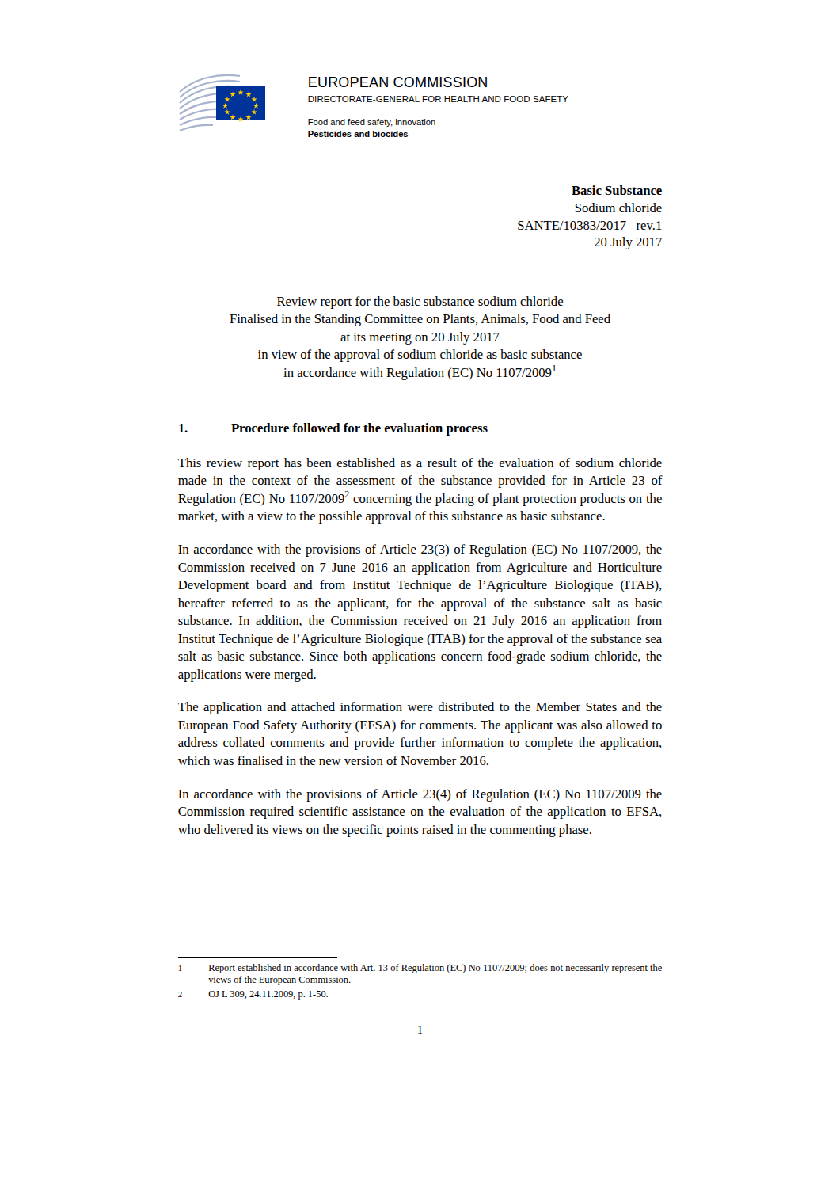EUROPEAN COMMISSION
DIRECTORATE-GENERAL FOR HEALTH AND FOOD SAFETY
Food and feed safety, innovation
Pesticides and biocides
Basic Substance
Sodium chloride
SANTE/10383/2017– rev.1
20 July 2017
Review report for the basic substance sodium chloride
Finalised in the Standing Committee on Plants, Animals, Food and Feed
at its meeting on 20 July 2017
in view of the approval of sodium chloride as basic substance
in accordance with Regulation (EC) No 1107/20091
1. Procedure followed for the evaluation process
This review report has been established as a result of the evaluation of sodium chloride made in the context of the assessment of the substance provided for in Article 23 of Regulation (EC) No 1107/20092 concerning the placing of plant protection products on the market, with a view to the possible approval of this substance as basic substance.
In accordance with the provisions of Article 23(3) of Regulation (EC) No 1107/2009, the Commission received on 7 June 2016 an application from Agriculture and Horticulture Development board and from Institut Technique de l’Agriculture Biologique (ITAB), hereafter referred to as the applicant, for the approval of the substance salt as basic substance. In addition, the Commission received on 21 July 2016 an application from Institut Technique de l’Agriculture Biologique (ITAB) for the approval of the substance sea salt as basic substance. Since both applications concern food-grade sodium chloride, the applications were merged.
The application and attached information were distributed to the Member States and the European Food Safety Authority (EFSA) for comments. The applicant was also allowed to address collated comments and provide further information to complete the application, which was finalised in the new version of November 2016.
In accordance with the provisions of Article 23(4) of Regulation (EC) No 1107/2009 the Commission required scientific assistance on the evaluation of the application to EFSA, who delivered its views on the specific points raised in the commenting phase.
1
Report established in accordance with Art. 13 of Regulation (EC) No 1107/2009; does not necessarily represent the views of the European Commission.
2
OJ L 309, 24.11.2009, p. 1-50.
1